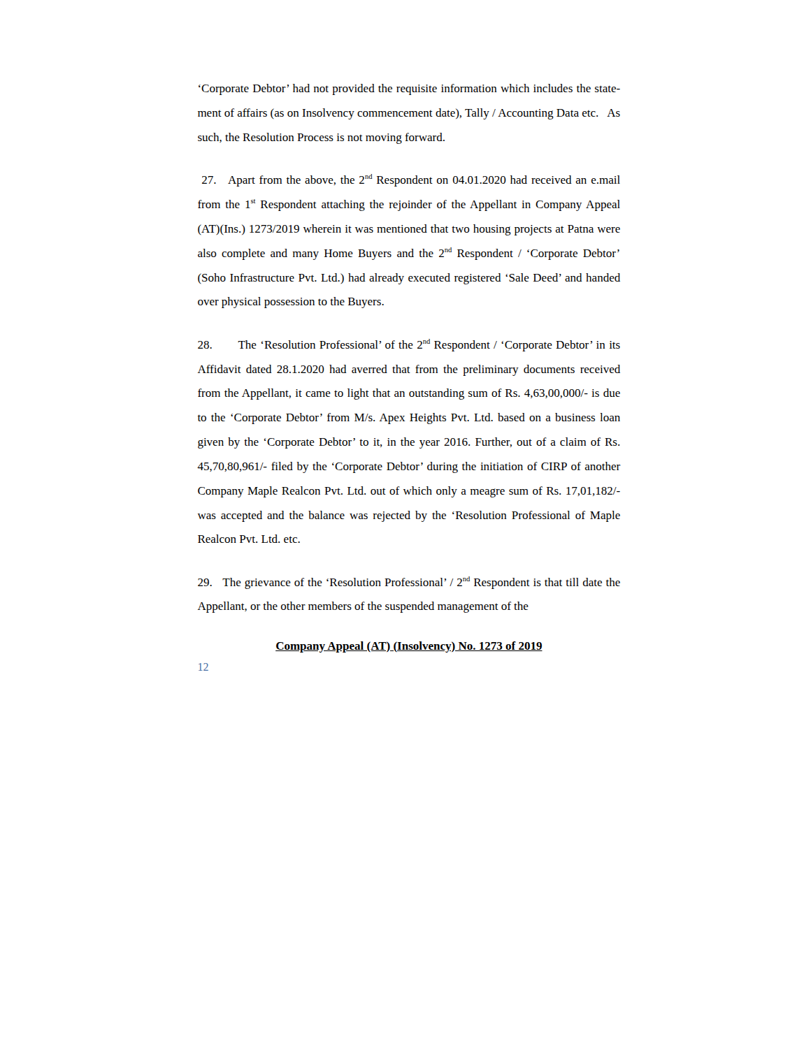‘Corporate Debtor’ had not provided the requisite information which includes the statement of affairs (as on Insolvency commencement date), Tally / Accounting Data etc. As such, the Resolution Process is not moving forward.
27. Apart from the above, the 2nd Respondent on 04.01.2020 had received an e.mail from the 1st Respondent attaching the rejoinder of the Appellant in Company Appeal (AT)(Ins.) 1273/2019 wherein it was mentioned that two housing projects at Patna were also complete and many Home Buyers and the 2nd Respondent / ‘Corporate Debtor’ (Soho Infrastructure Pvt. Ltd.) had already executed registered ‘Sale Deed’ and handed over physical possession to the Buyers.
28. The ‘Resolution Professional’ of the 2nd Respondent / ‘Corporate Debtor’ in its Affidavit dated 28.1.2020 had averred that from the preliminary documents received from the Appellant, it came to light that an outstanding sum of Rs. 4,63,00,000/- is due to the ‘Corporate Debtor’ from M/s. Apex Heights Pvt. Ltd. based on a business loan given by the ‘Corporate Debtor’ to it, in the year 2016. Further, out of a claim of Rs. 45,70,80,961/- filed by the ‘Corporate Debtor’ during the initiation of CIRP of another Company Maple Realcon Pvt. Ltd. out of which only a meagre sum of Rs. 17,01,182/- was accepted and the balance was rejected by the ‘Resolution Professional of Maple Realcon Pvt. Ltd. etc.
29. The grievance of the ‘Resolution Professional’ / 2nd Respondent is that till date the Appellant, or the other members of the suspended management of the
Company Appeal (AT) (Insolvency) No. 1273 of 2019
12